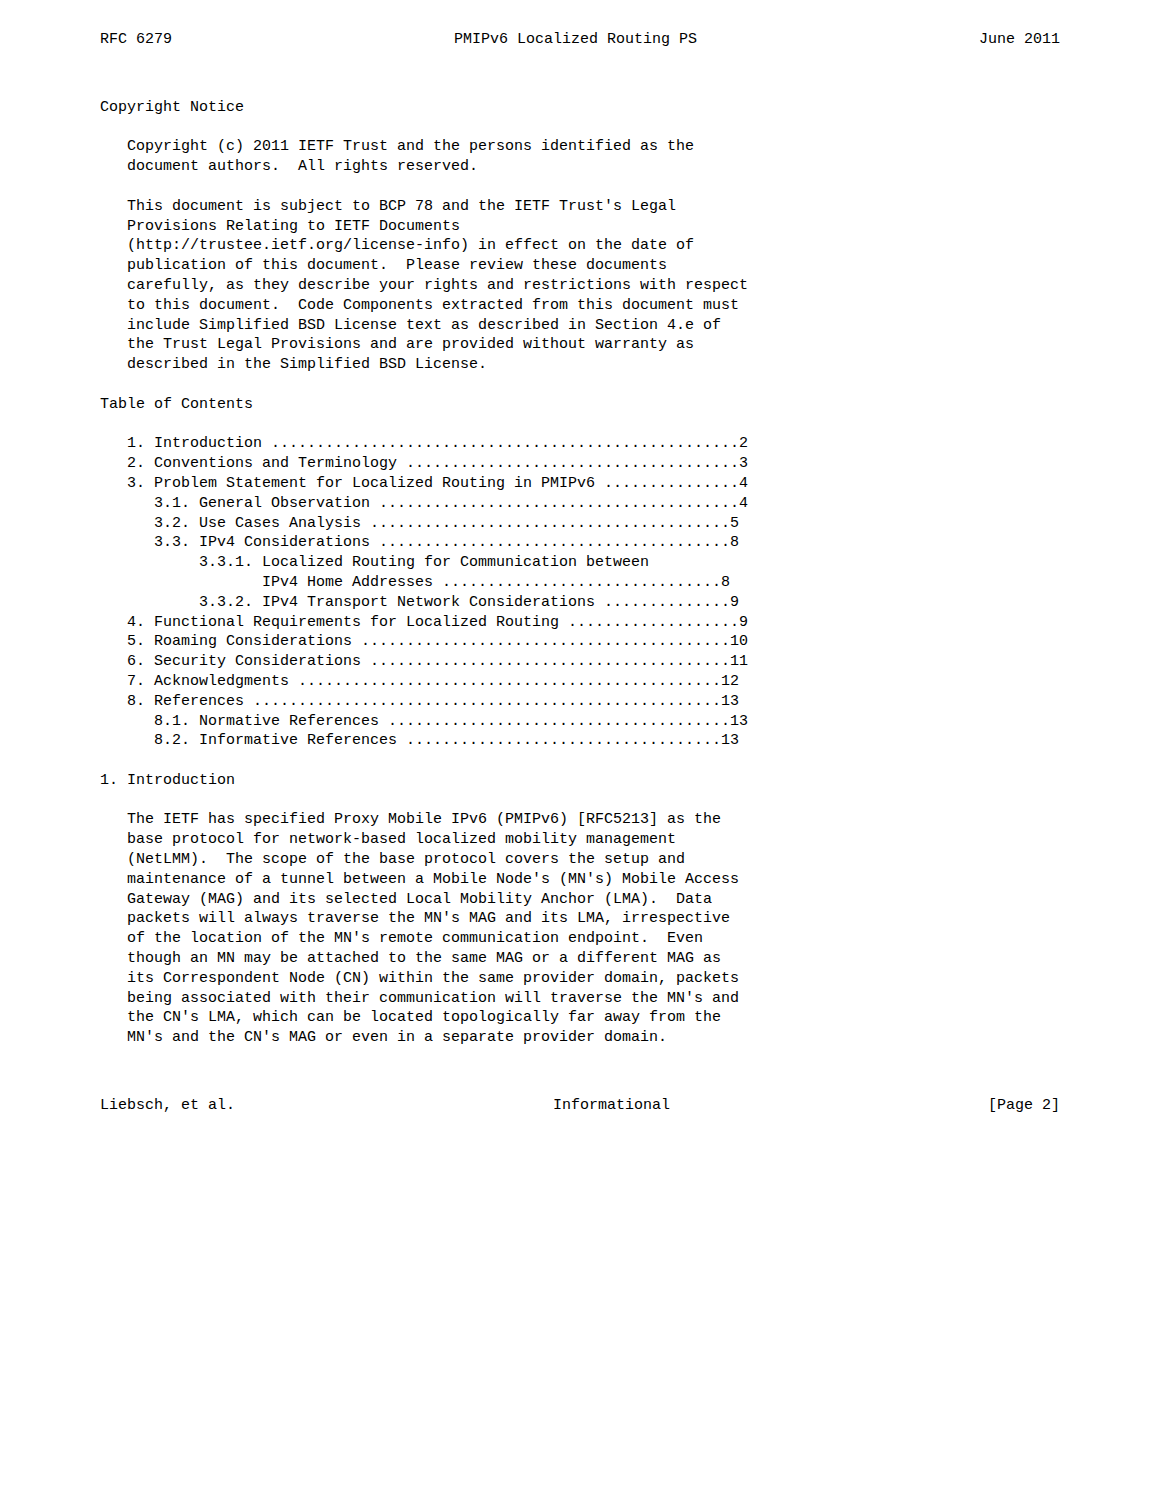RFC 6279 PMIPv6 Localized Routing PS June 2011
Copyright Notice
   Copyright (c) 2011 IETF Trust and the persons identified as the
   document authors.  All rights reserved.
   This document is subject to BCP 78 and the IETF Trust's Legal
   Provisions Relating to IETF Documents
   (http://trustee.ietf.org/license-info) in effect on the date of
   publication of this document.  Please review these documents
   carefully, as they describe your rights and restrictions with respect
   to this document.  Code Components extracted from this document must
   include Simplified BSD License text as described in Section 4.e of
   the Trust Legal Provisions and are provided without warranty as
   described in the Simplified BSD License.
Table of Contents
   1. Introduction ....................................................2
   2. Conventions and Terminology .....................................3
   3. Problem Statement for Localized Routing in PMIPv6 ...............4
      3.1. General Observation ........................................4
      3.2. Use Cases Analysis ........................................5
      3.3. IPv4 Considerations .......................................8
           3.3.1. Localized Routing for Communication between
                  IPv4 Home Addresses ...............................8
           3.3.2. IPv4 Transport Network Considerations ..............9
   4. Functional Requirements for Localized Routing ...................9
   5. Roaming Considerations .........................................10
   6. Security Considerations ........................................11
   7. Acknowledgments ...............................................12
   8. References ....................................................13
      8.1. Normative References ......................................13
      8.2. Informative References ...................................13
1. Introduction
   The IETF has specified Proxy Mobile IPv6 (PMIPv6) [RFC5213] as the
   base protocol for network-based localized mobility management
   (NetLMM).  The scope of the base protocol covers the setup and
   maintenance of a tunnel between a Mobile Node's (MN's) Mobile Access
   Gateway (MAG) and its selected Local Mobility Anchor (LMA).  Data
   packets will always traverse the MN's MAG and its LMA, irrespective
   of the location of the MN's remote communication endpoint.  Even
   though an MN may be attached to the same MAG or a different MAG as
   its Correspondent Node (CN) within the same provider domain, packets
   being associated with their communication will traverse the MN's and
   the CN's LMA, which can be located topologically far away from the
   MN's and the CN's MAG or even in a separate provider domain.
Liebsch, et al. Informational [Page 2]